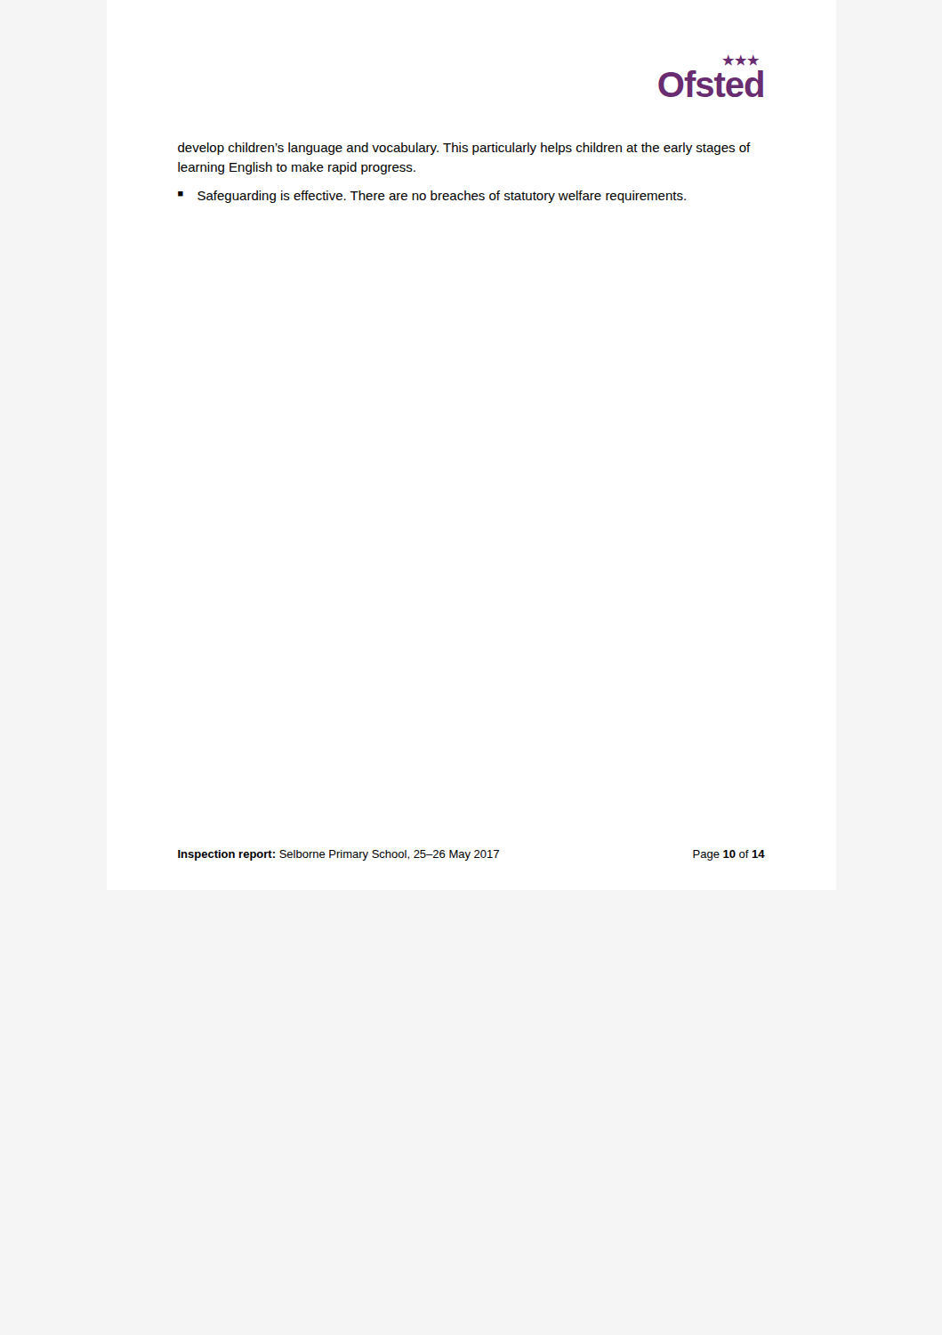★★★
Ofsted
develop children’s language and vocabulary. This particularly helps children at the early stages of learning English to make rapid progress.
Safeguarding is effective. There are no breaches of statutory welfare requirements.
Inspection report: Selborne Primary School, 25–26 May 2017
Page 10 of 14